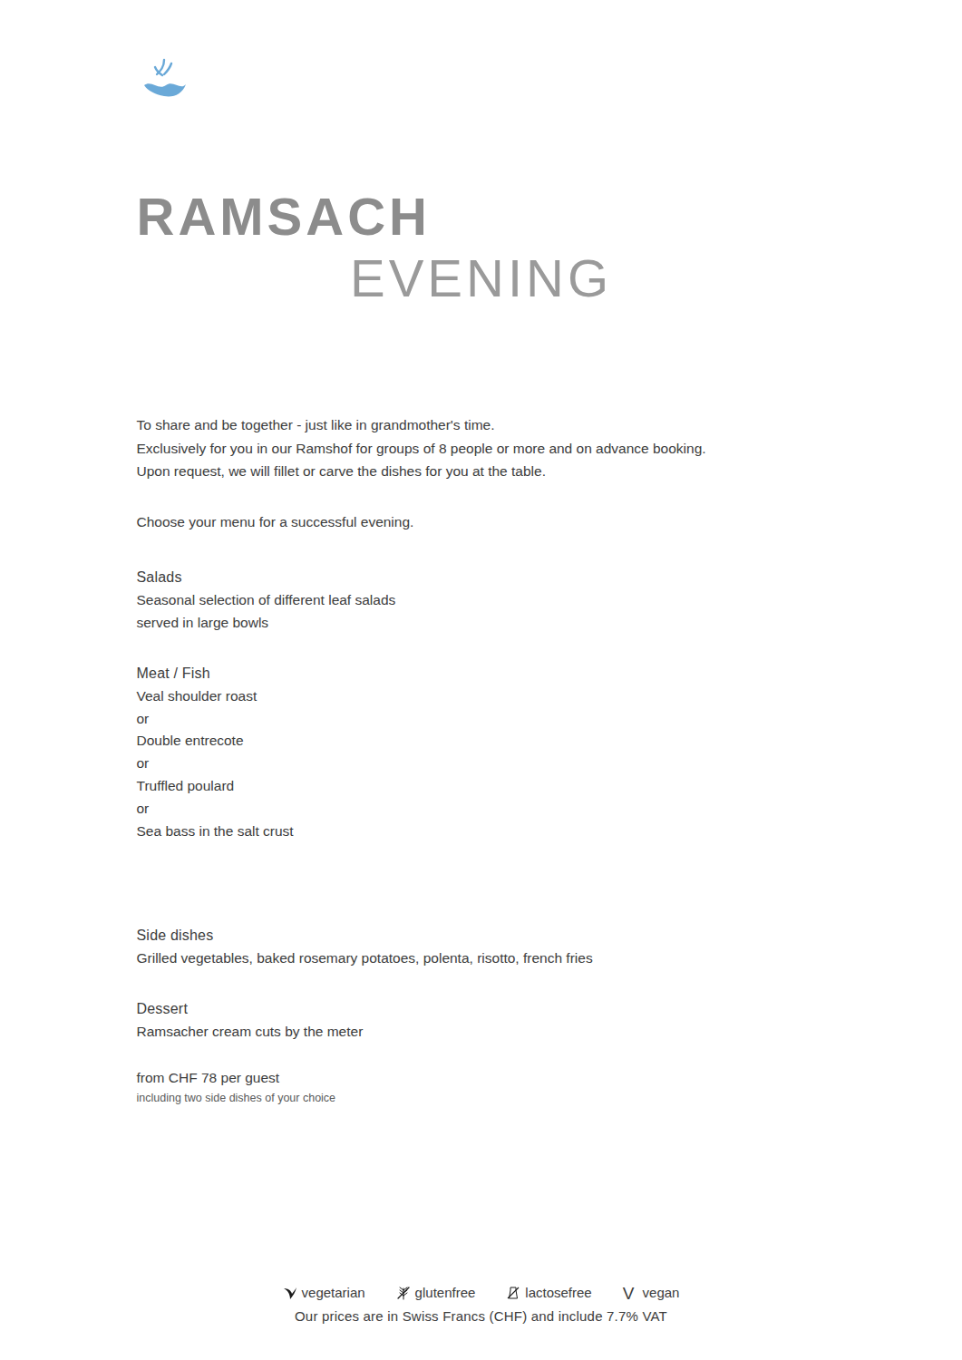RAMSACH
EVENING
To share and be together - just like in grandmother's time.
Exclusively for you in our Ramshof for groups of 8 people or more and on advance booking.
Upon request, we will fillet or carve the dishes for you at the table.
Choose your menu for a successful evening.
Salads
Seasonal selection of different leaf salads
served in large bowls
Meat / Fish
Veal shoulder roast
or
Double entrecote
or
Truffled poulard
or
Sea bass in the salt crust
Side dishes
Grilled vegetables, baked rosemary potatoes, polenta, risotto, french fries
Dessert
Ramsacher cream cuts by the meter
from CHF 78 per guest including two side dishes of your choice
vegetarian glutenfree lactosefree V vegan
Our prices are in Swiss Francs (CHF) and include 7.7% VAT